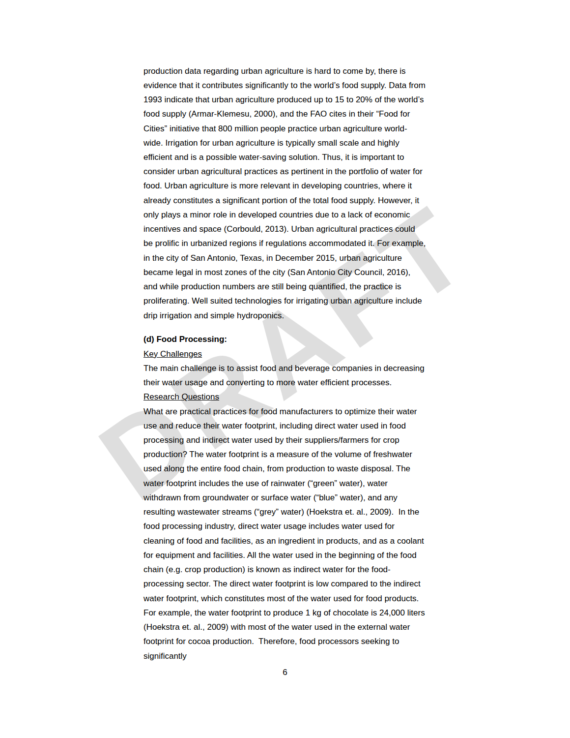DRAFT
production data regarding urban agriculture is hard to come by, there is evidence that it contributes significantly to the world’s food supply. Data from 1993 indicate that urban agriculture produced up to 15 to 20% of the world’s food supply (Armar-Klemesu, 2000), and the FAO cites in their “Food for Cities” initiative that 800 million people practice urban agriculture world-wide. Irrigation for urban agriculture is typically small scale and highly efficient and is a possible water-saving solution. Thus, it is important to consider urban agricultural practices as pertinent in the portfolio of water for food. Urban agriculture is more relevant in developing countries, where it already constitutes a significant portion of the total food supply. However, it only plays a minor role in developed countries due to a lack of economic incentives and space (Corbould, 2013). Urban agricultural practices could be prolific in urbanized regions if regulations accommodated it. For example, in the city of San Antonio, Texas, in December 2015, urban agriculture became legal in most zones of the city (San Antonio City Council, 2016), and while production numbers are still being quantified, the practice is proliferating. Well suited technologies for irrigating urban agriculture include drip irrigation and simple hydroponics.
(d) Food Processing:
Key Challenges
The main challenge is to assist food and beverage companies in decreasing their water usage and converting to more water efficient processes.
Research Questions
What are practical practices for food manufacturers to optimize their water use and reduce their water footprint, including direct water used in food processing and indirect water used by their suppliers/farmers for crop production? The water footprint is a measure of the volume of freshwater used along the entire food chain, from production to waste disposal. The water footprint includes the use of rainwater (“green” water), water withdrawn from groundwater or surface water (“blue” water), and any resulting wastewater streams (“grey” water) (Hoekstra et. al., 2009). In the food processing industry, direct water usage includes water used for cleaning of food and facilities, as an ingredient in products, and as a coolant for equipment and facilities. All the water used in the beginning of the food chain (e.g. crop production) is known as indirect water for the food-processing sector. The direct water footprint is low compared to the indirect water footprint, which constitutes most of the water used for food products. For example, the water footprint to produce 1 kg of chocolate is 24,000 liters (Hoekstra et. al., 2009) with most of the water used in the external water footprint for cocoa production. Therefore, food processors seeking to significantly
6